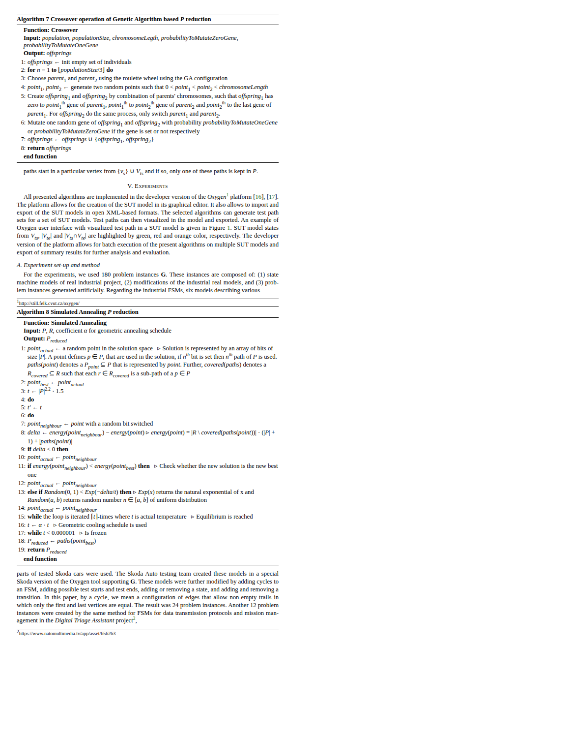Algorithm 7 Crossover operation of Genetic Algorithm based P reduction
Function: Crossover
Input: population, populationSize, chromosomeLegth, probabilityToMutateZeroGene, probabilityToMutateOneGene
Output: offsprings
offsprings ← init empty set of individuals
for n = 1 to ⌊populationSize/3⌋ do
Choose parent1 and parent2 using the roulette wheel using the GA configuration
point1, point2 ← generate two random points such that 0 < point1 < point2 < chromosomeLength
Create offspring1 and offspring2 by combination of parents' chromosomes, such that offspring1 has zero to point1th gene of parent1, point1th to point2th gene of parent2 and point2th to the last gene of parent1. For offspring2 do the same process, only switch parent1 and parent2.
Mutate one random gene of offspring1 and offspring2 with probability probabilityToMutateOneGene or probabilityToMutateZeroGene if the gene is set or not respectively
offsprings ← offsprings ∪ {offspring1, offspring2}
return offsprings
end function
paths start in a particular vertex from {vs} ∪ Vts and if so, only one of these paths is kept in P.
V. Experiments
All presented algorithms are implemented in the developer version of the Oxygen1 platform [16], [17]. The platform allows for the creation of the SUT model in its graphical editor. It also allows to import and export of the SUT models in open XML-based formats. The selected algorithms can generate test path sets for a set of SUT models. Test paths can then visualized in the model and exported. An example of Oxygen user interface with visualized test path in a SUT model is given in Figure 1. SUT model states from Vts, |Vte| and |Vts∩Vte| are highlighted by green, red and orange color, respectively. The developer version of the platform allows for batch execution of the present algorithms on multiple SUT models and export of summary results for further analysis and evaluation.
A. Experiment set-up and method
For the experiments, we used 180 problem instances G. These instances are composed of: (1) state machine models of real industrial project, (2) modifications of the industrial real models, and (3) problem instances generated artificially. Regarding the industrial FSMs, six models describing various
1http://still.felk.cvut.cz/oxygen/
Algorithm 8 Simulated Annealing P reduction
Function: Simulated Annealing
Input: P, R, coefficient α for geometric annealing schedule
Output: Preduced
pointactual ← a random point in the solution space Solution is represented by an array of bits of size |P|. A point defines p ∈ P, that are used in the solution, if nth bit is set then nth path of P is used. paths(point) denotes a Ppoint ⊆ P that is represented by point. Further, covered(paths) denotes a Rcovered ⊆ R such that each r ∈ Rcovered is a sub-path of a p ∈ P
pointbest ← pointactual
t ← |P|2.2 · 1.5
do
t′ ← t
do
pointneighbour ← point with a random bit switched
delta ← energy(pointneighbour) − energy(point) energy(point) = |R \ covered(paths(point))| · (|P| + 1) + |paths(point)|
if delta < 0 then
pointactual ← pointneighbour
if energy(pointneighbour) < energy(pointbest) then Check whether the new solution is the new best one
pointactual ← pointneighbour
else if Random(0, 1) < Exp(−delta/t) then Exp(x) returns the natural exponential of x and Random(a, b) returns random number n ∈ [a, b] of uniform distribution
pointactual ← pointneighbour
while the loop is iterated ⌈t⌉-times where t is actual temperature Equilibrium is reached
t ← α · t Geometric cooling schedule is used
while t < 0.000001 Is frozen
Preduced ← paths(pointbest)
return Preduced
end function
parts of tested Skoda cars were used. The Skoda Auto testing team created these models in a special Skoda version of the Oxygen tool supporting G. These models were further modified by adding cycles to an FSM, adding possible test starts and test ends, adding or removing a state, and adding and removing a transition. In this paper, by a cycle, we mean a configuration of edges that allow non-empty trails in which only the first and last vertices are equal. The result was 24 problem instances. Another 12 problem instances were created by the same method for FSMs for data transmission protocols and mission management in the Digital Triage Assistant project2,
2https://www.natomultimedia.tv/app/asset/656263